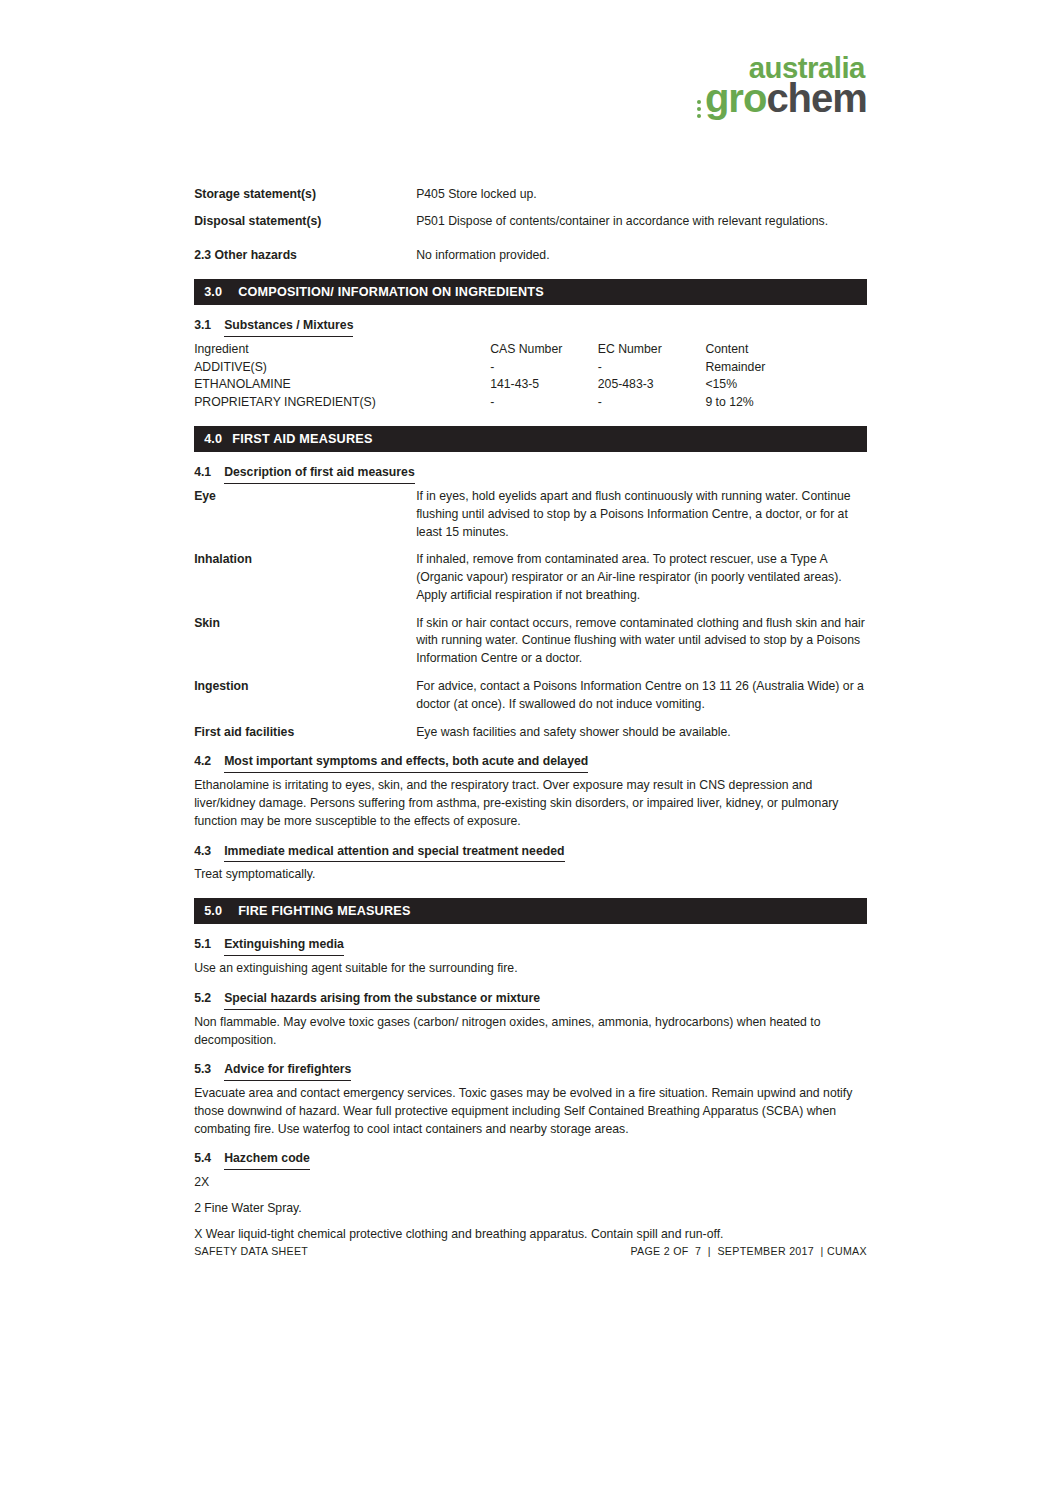australia gro chem
Storage statement(s)
P405 Store locked up.
Disposal statement(s)
P501 Dispose of contents/container in accordance with relevant regulations.
2.3 Other hazards
No information provided.
3.0 COMPOSITION/ INFORMATION ON INGREDIENTS
3.1 Substances / Mixtures
| Ingredient | CAS Number | EC Number | Content |
| ADDITIVE(S) | - | - | Remainder |
| ETHANOLAMINE | 141-43-5 | 205-483-3 | <15% |
| PROPRIETARY INGREDIENT(S) | - | - | 9 to 12% |
4.0 FIRST AID MEASURES
4.1 Description of first aid measures
Eye
If in eyes, hold eyelids apart and flush continuously with running water. Continue flushing until advised to stop by a Poisons Information Centre, a doctor, or for at least 15 minutes.
Inhalation
If inhaled, remove from contaminated area. To protect rescuer, use a Type A (Organic vapour) respirator or an Air-line respirator (in poorly ventilated areas). Apply artificial respiration if not breathing.
Skin
If skin or hair contact occurs, remove contaminated clothing and flush skin and hair with running water. Continue flushing with water until advised to stop by a Poisons Information Centre or a doctor.
Ingestion
For advice, contact a Poisons Information Centre on 13 11 26 (Australia Wide) or a doctor (at once). If swallowed do not induce vomiting.
First aid facilities
Eye wash facilities and safety shower should be available.
4.2 Most important symptoms and effects, both acute and delayed
Ethanolamine is irritating to eyes, skin, and the respiratory tract. Over exposure may result in CNS depression and liver/kidney damage. Persons suffering from asthma, pre-existing skin disorders, or impaired liver, kidney, or pulmonary function may be more susceptible to the effects of exposure.
4.3 Immediate medical attention and special treatment needed
Treat symptomatically.
5.0 FIRE FIGHTING MEASURES
5.1 Extinguishing media
Use an extinguishing agent suitable for the surrounding fire.
5.2 Special hazards arising from the substance or mixture
Non flammable. May evolve toxic gases (carbon/ nitrogen oxides, amines, ammonia, hydrocarbons) when heated to decomposition.
5.3 Advice for firefighters
Evacuate area and contact emergency services. Toxic gases may be evolved in a fire situation. Remain upwind and notify those downwind of hazard. Wear full protective equipment including Self Contained Breathing Apparatus (SCBA) when combating fire. Use waterfog to cool intact containers and nearby storage areas.
5.4 Hazchem code
2X
2 Fine Water Spray.
X Wear liquid-tight chemical protective clothing and breathing apparatus. Contain spill and run-off.
SAFETY DATA SHEET
PAGE 2 OF 7 | SEPTEMBER 2017 | CUMAX